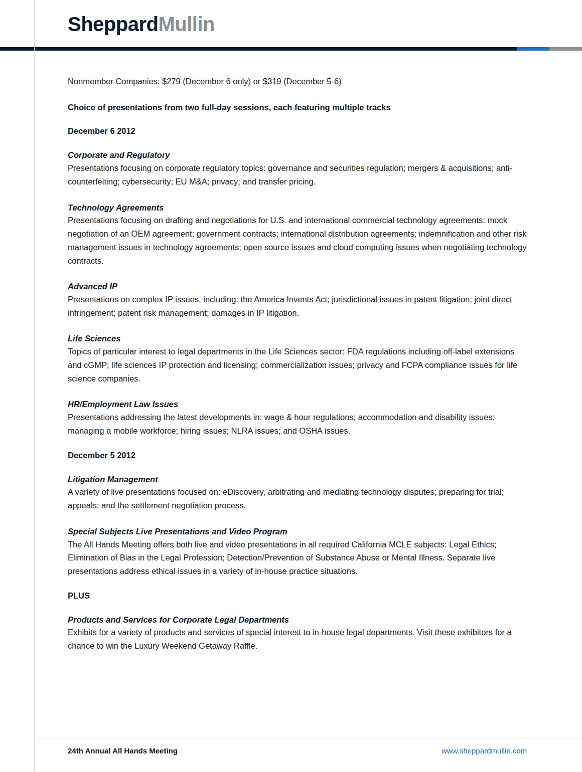Sheppard Mullin
Nonmember Companies: $279 (December 6 only) or $319 (December 5-6)
Choice of presentations from two full-day sessions, each featuring multiple tracks
December 6 2012
Corporate and Regulatory
Presentations focusing on corporate regulatory topics: governance and securities regulation; mergers & acquisitions; anti-counterfeiting; cybersecurity; EU M&A; privacy; and transfer pricing.
Technology Agreements
Presentations focusing on drafting and negotiations for U.S. and international commercial technology agreements: mock negotiation of an OEM agreement; government contracts; international distribution agreements; indemnification and other risk management issues in technology agreements; open source issues and cloud computing issues when negotiating technology contracts.
Advanced IP
Presentations on complex IP issues, including: the America Invents Act; jurisdictional issues in patent litigation; joint direct infringement; patent risk management; damages in IP litigation.
Life Sciences
Topics of particular interest to legal departments in the Life Sciences sector: FDA regulations including off-label extensions and cGMP; life sciences IP protection and licensing; commercialization issues; privacy and FCPA compliance issues for life science companies.
HR/Employment Law Issues
Presentations addressing the latest developments in: wage & hour regulations; accommodation and disability issues; managing a mobile workforce; hiring issues; NLRA issues; and OSHA issues.
December 5 2012
Litigation Management
A variety of live presentations focused on: eDiscovery, arbitrating and mediating technology disputes; preparing for trial; appeals; and the settlement negotiation process.
Special Subjects Live Presentations and Video Program
The All Hands Meeting offers both live and video presentations in all required California MCLE subjects: Legal Ethics; Elimination of Bias in the Legal Profession; Detection/Prevention of Substance Abuse or Mental Illness. Separate live presentations address ethical issues in a variety of in-house practice situations.
PLUS
Products and Services for Corporate Legal Departments
Exhibits for a variety of products and services of special interest to in-house legal departments. Visit these exhibitors for a chance to win the Luxury Weekend Getaway Raffle.
24th Annual All Hands Meeting
www.sheppardmullin.com